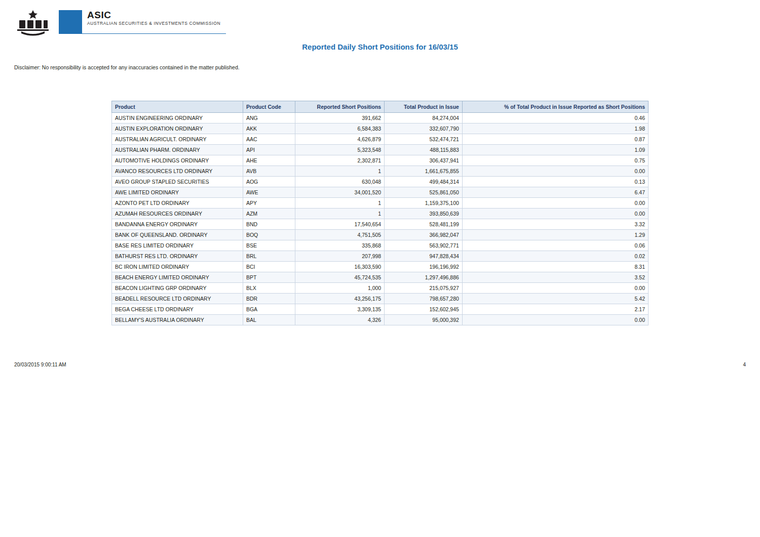ASIC
Australian Securities & Investments Commission
Reported Daily Short Positions for 16/03/15
Disclaimer: No responsibility is accepted for any inaccuracies contained in the matter published.
| Product | Product Code | Reported Short Positions | Total Product in Issue | % of Total Product in Issue Reported as Short Positions |
| --- | --- | --- | --- | --- |
| AUSTIN ENGINEERING ORDINARY | ANG | 391,662 | 84,274,004 | 0.46 |
| AUSTIN EXPLORATION ORDINARY | AKK | 6,584,383 | 332,607,790 | 1.98 |
| AUSTRALIAN AGRICULT. ORDINARY | AAC | 4,626,879 | 532,474,721 | 0.87 |
| AUSTRALIAN PHARM. ORDINARY | API | 5,323,548 | 488,115,883 | 1.09 |
| AUTOMOTIVE HOLDINGS ORDINARY | AHE | 2,302,871 | 306,437,941 | 0.75 |
| AVANCO RESOURCES LTD ORDINARY | AVB | 1 | 1,661,675,855 | 0.00 |
| AVEO GROUP STAPLED SECURITIES | AOG | 630,048 | 499,484,314 | 0.13 |
| AWE LIMITED ORDINARY | AWE | 34,001,520 | 525,861,050 | 6.47 |
| AZONTO PET LTD ORDINARY | APY | 1 | 1,159,375,100 | 0.00 |
| AZUMAH RESOURCES ORDINARY | AZM | 1 | 393,850,639 | 0.00 |
| BANDANNA ENERGY ORDINARY | BND | 17,540,654 | 528,481,199 | 3.32 |
| BANK OF QUEENSLAND. ORDINARY | BOQ | 4,751,505 | 366,982,047 | 1.29 |
| BASE RES LIMITED ORDINARY | BSE | 335,868 | 563,902,771 | 0.06 |
| BATHURST RES LTD. ORDINARY | BRL | 207,998 | 947,828,434 | 0.02 |
| BC IRON LIMITED ORDINARY | BCI | 16,303,590 | 196,196,992 | 8.31 |
| BEACH ENERGY LIMITED ORDINARY | BPT | 45,724,535 | 1,297,496,886 | 3.52 |
| BEACON LIGHTING GRP ORDINARY | BLX | 1,000 | 215,075,927 | 0.00 |
| BEADELL RESOURCE LTD ORDINARY | BDR | 43,256,175 | 798,657,280 | 5.42 |
| BEGA CHEESE LTD ORDINARY | BGA | 3,309,135 | 152,602,945 | 2.17 |
| BELLAMY'S AUSTRALIA ORDINARY | BAL | 4,326 | 95,000,392 | 0.00 |
20/03/2015 9:00:11 AM 4